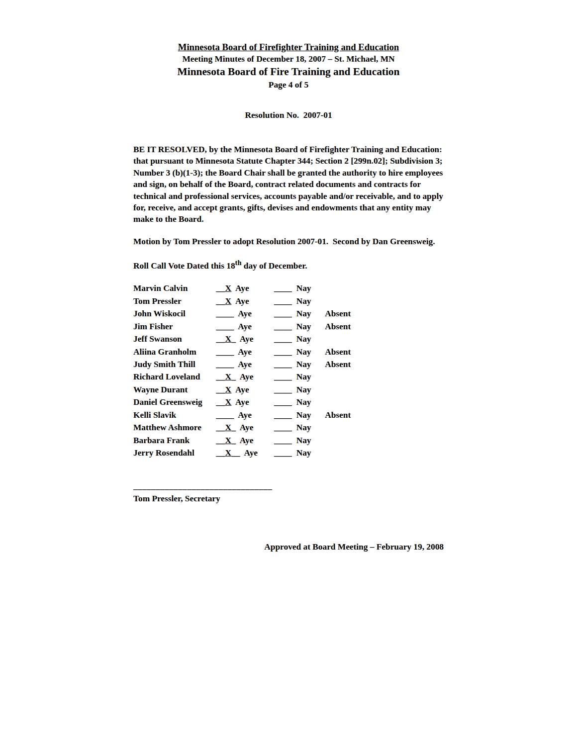Minnesota Board of Firefighter Training and Education
Meeting Minutes of December 18, 2007 – St. Michael, MN
Minnesota Board of Fire Training and Education
Page 4 of 5
Resolution No. 2007-01
BE IT RESOLVED, by the Minnesota Board of Firefighter Training and Education: that pursuant to Minnesota Statute Chapter 344; Section 2 [299n.02]; Subdivision 3; Number 3 (b)(1-3); the Board Chair shall be granted the authority to hire employees and sign, on behalf of the Board, contract related documents and contracts for technical and professional services, accounts payable and/or receivable, and to apply for, receive, and accept grants, gifts, devises and endowments that any entity may make to the Board.
Motion by Tom Pressler to adopt Resolution 2007-01. Second by Dan Greensweig.
Roll Call Vote Dated this 18th day of December.
| Marvin Calvin | __X Aye | ____ Nay | |
| Tom Pressler | __X Aye | ____ Nay | |
| John Wiskocil | ____ Aye | ____ Nay | Absent |
| Jim Fisher | ____ Aye | ____ Nay | Absent |
| Jeff Swanson | __X _ Aye | ____ Nay | |
| Aliina Granholm | ____ Aye | ____ Nay | Absent |
| Judy Smith Thill | ____ Aye | ____ Nay | Absent |
| Richard Loveland | __X _ Aye | ____ Nay | |
| Wayne Durant | __X Aye | ____ Nay | |
| Daniel Greensweig | __X Aye | ____ Nay | |
| Kelli Slavik | ____ Aye | ____ Nay | Absent |
| Matthew Ashmore | __X _ Aye | ____ Nay | |
| Barbara Frank | __X _ Aye | ____ Nay | |
| Jerry Rosendahl | __X __ Aye | ____ Nay | |
_______________________________
Tom Pressler, Secretary
Approved at Board Meeting – February 19, 2008